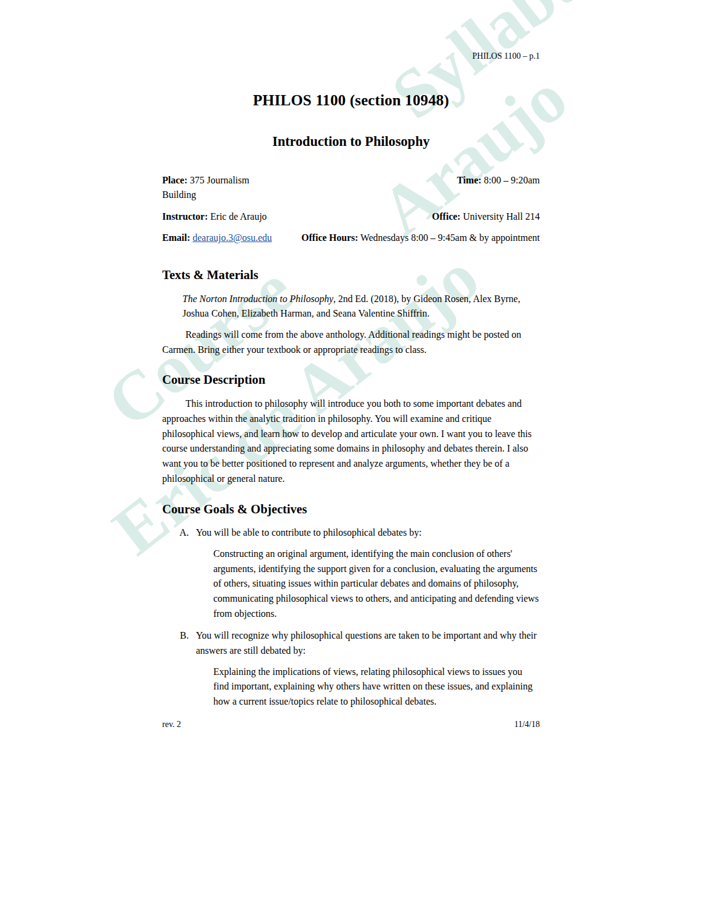Syllabus Araujo Course Eric de Araujo
PHILOS 1100 – p.1
PHILOS 1100 (section 10948)
Introduction to Philosophy
| Place: 375 Journalism Building | Time: 8:00 – 9:20am |
| Instructor: Eric de Araujo | Office: University Hall 214 |
| Email: dearaujo.3@osu.edu | Office Hours: Wednesdays 8:00 – 9:45am & by appointment |
Texts & Materials
The Norton Introduction to Philosophy, 2nd Ed. (2018), by Gideon Rosen, Alex Byrne, Joshua Cohen, Elizabeth Harman, and Seana Valentine Shiffrin.
Readings will come from the above anthology. Additional readings might be posted on Carmen. Bring either your textbook or appropriate readings to class.
Course Description
This introduction to philosophy will introduce you both to some important debates and approaches within the analytic tradition in philosophy. You will examine and critique philosophical views, and learn how to develop and articulate your own. I want you to leave this course understanding and appreciating some domains in philosophy and debates therein. I also want you to be better positioned to represent and analyze arguments, whether they be of a philosophical or general nature.
Course Goals & Objectives
You will be able to contribute to philosophical debates by:
Constructing an original argument, identifying the main conclusion of others' arguments, identifying the support given for a conclusion, evaluating the arguments of others, situating issues within particular debates and domains of philosophy, communicating philosophical views to others, and anticipating and defending views from objections.
You will recognize why philosophical questions are taken to be important and why their answers are still debated by:
Explaining the implications of views, relating philosophical views to issues you find important, explaining why others have written on these issues, and explaining how a current issue/topics relate to philosophical debates.
rev. 2 11/4/18